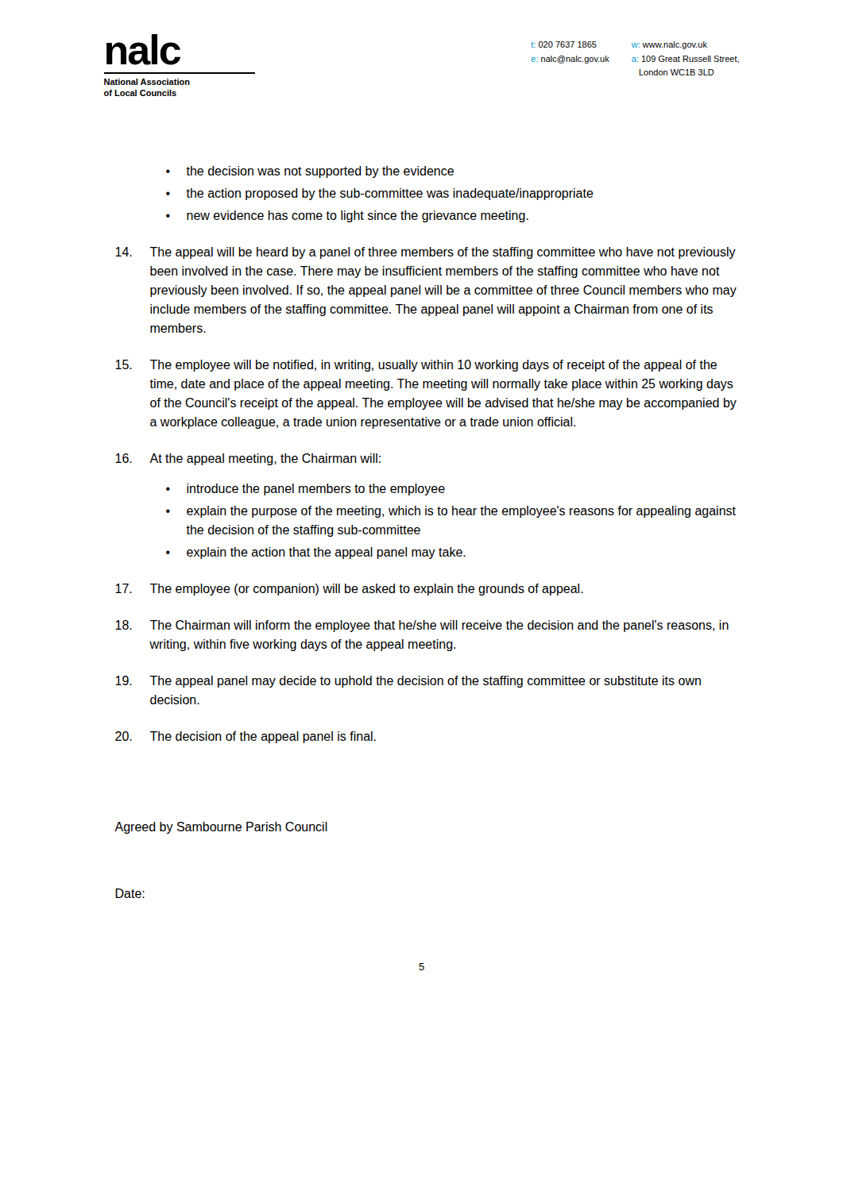nalc
National Association
of Local Councils
t: 020 7637 1865
e: nalc@nalc.gov.uk
w: www.nalc.gov.uk
a: 109 Great Russell Street,
London WC1B 3LD
the decision was not supported by the evidence
the action proposed by the sub-committee was inadequate/inappropriate
new evidence has come to light since the grievance meeting.
The appeal will be heard by a panel of three members of the staffing committee who have not previously been involved in the case. There may be insufficient members of the staffing committee who have not previously been involved. If so, the appeal panel will be a committee of three Council members who may include members of the staffing committee. The appeal panel will appoint a Chairman from one of its members.
The employee will be notified, in writing, usually within 10 working days of receipt of the appeal of the time, date and place of the appeal meeting. The meeting will normally take place within 25 working days of the Council's receipt of the appeal. The employee will be advised that he/she may be accompanied by a workplace colleague, a trade union representative or a trade union official.
At the appeal meeting, the Chairman will:
introduce the panel members to the employee
explain the purpose of the meeting, which is to hear the employee's reasons for appealing against the decision of the staffing sub-committee
explain the action that the appeal panel may take.
The employee (or companion) will be asked to explain the grounds of appeal.
The Chairman will inform the employee that he/she will receive the decision and the panel's reasons, in writing, within five working days of the appeal meeting.
The appeal panel may decide to uphold the decision of the staffing committee or substitute its own decision.
The decision of the appeal panel is final.
Agreed by Sambourne Parish Council
Date:
5